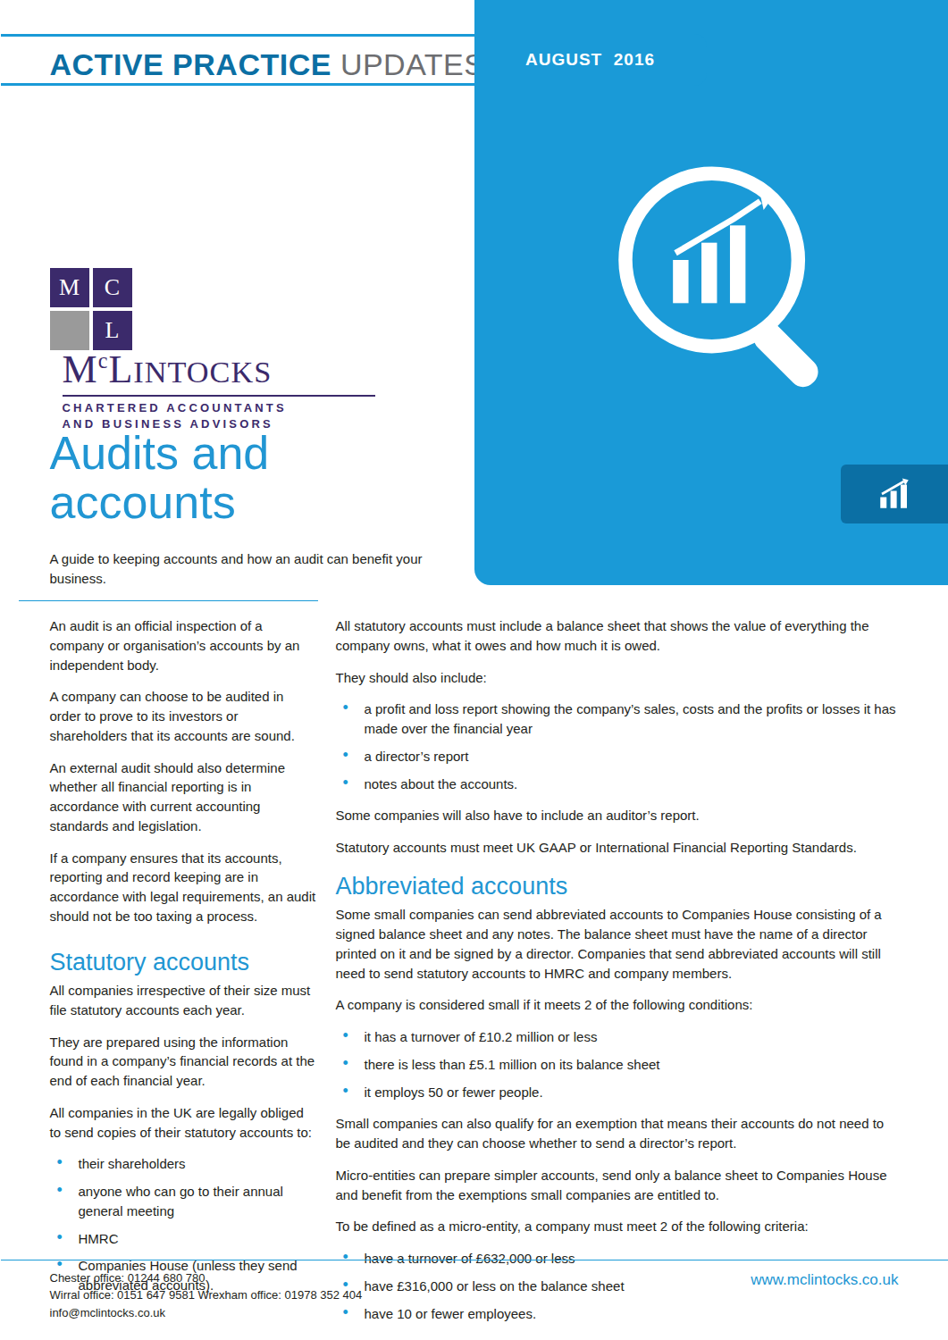ACTIVE PRACTICE UPDATES
AUGUST 2016
M
C
L
McLINTOCKS
CHARTERED ACCOUNTANTS
AND BUSINESS ADVISORS
Audits and accounts
A guide to keeping accounts and how an audit can benefit your business.
An audit is an official inspection of a company or organisation’s accounts by an independent body.
A company can choose to be audited in order to prove to its investors or shareholders that its accounts are sound.
An external audit should also determine whether all financial reporting is in accordance with current accounting standards and legislation.
If a company ensures that its accounts, reporting and record keeping are in accordance with legal requirements, an audit should not be too taxing a process.
Statutory accounts
All companies irrespective of their size must file statutory accounts each year.
They are prepared using the information found in a company’s financial records at the end of each financial year.
All companies in the UK are legally obliged to send copies of their statutory accounts to:
their shareholders
anyone who can go to their annual general meeting
HMRC
Companies House (unless they send abbreviated accounts).
All statutory accounts must include a balance sheet that shows the value of everything the company owns, what it owes and how much it is owed.
They should also include:
a profit and loss report showing the company’s sales, costs and the profits or losses it has made over the financial year
a director’s report
notes about the accounts.
Some companies will also have to include an auditor’s report.
Statutory accounts must meet UK GAAP or International Financial Reporting Standards.
Abbreviated accounts
Some small companies can send abbreviated accounts to Companies House consisting of a signed balance sheet and any notes. The balance sheet must have the name of a director printed on it and be signed by a director. Companies that send abbreviated accounts will still need to send statutory accounts to HMRC and company members.
A company is considered small if it meets 2 of the following conditions:
it has a turnover of £10.2 million or less
there is less than £5.1 million on its balance sheet
it employs 50 or fewer people.
Small companies can also qualify for an exemption that means their accounts do not need to be audited and they can choose whether to send a director’s report.
Micro-entities can prepare simpler accounts, send only a balance sheet to Companies House and benefit from the exemptions small companies are entitled to.
To be defined as a micro-entity, a company must meet 2 of the following criteria:
have a turnover of £632,000 or less
have £316,000 or less on the balance sheet
have 10 or fewer employees.
Chester office: 01244 680 780
Wirral office: 0151 647 9581 Wrexham office: 01978 352 404
info@mclintocks.co.uk
www.mclintocks.co.uk